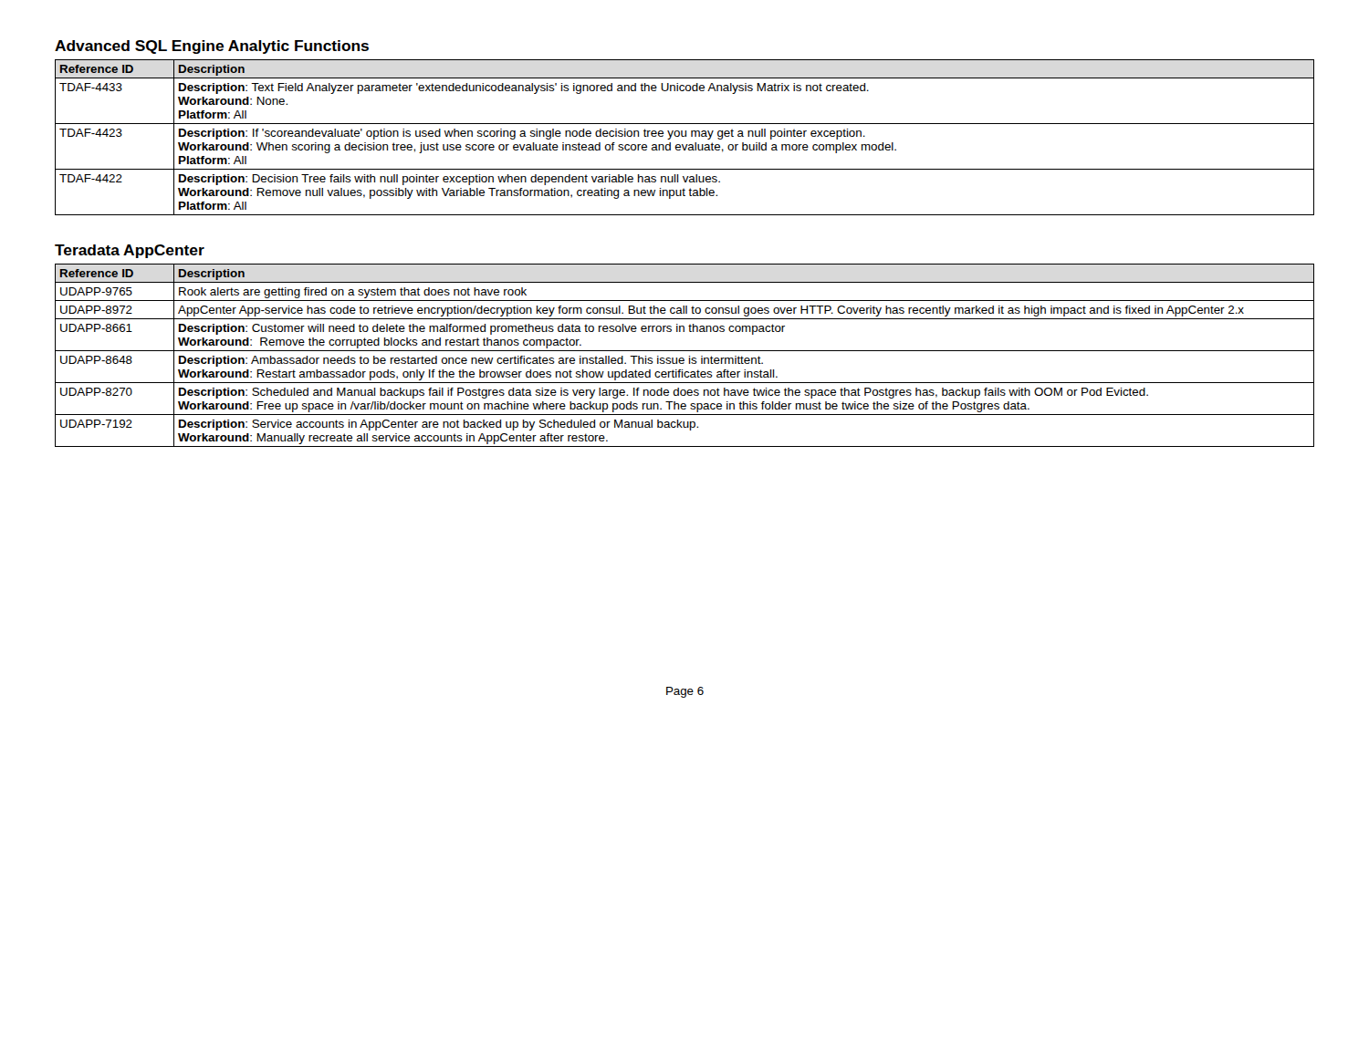Advanced SQL Engine Analytic Functions
| Reference ID | Description |
| --- | --- |
| TDAF-4433 | Description : Text Field Analyzer parameter 'extendedunicodeanalysis' is ignored and the Unicode Analysis Matrix is not created. Workaround : None. Platform : All |
| TDAF-4423 | Description : If 'scoreandevaluate' option is used when scoring a single node decision tree you may get a null pointer exception. Workaround : When scoring a decision tree, just use score or evaluate instead of score and evaluate, or build a more complex model. Platform : All |
| TDAF-4422 | Description : Decision Tree fails with null pointer exception when dependent variable has null values. Workaround : Remove null values, possibly with Variable Transformation, creating a new input table. Platform : All |
Teradata AppCenter
| Reference ID | Description |
| --- | --- |
| UDAPP-9765 | Rook alerts are getting fired on a system that does not have rook |
| UDAPP-8972 | AppCenter App-service has code to retrieve encryption/decryption key form consul. But the call to consul goes over HTTP. Coverity has recently marked it as high impact and is fixed in AppCenter 2.x |
| UDAPP-8661 | Description : Customer will need to delete the malformed prometheus data to resolve errors in thanos compactor Workaround : Remove the corrupted blocks and restart thanos compactor. |
| UDAPP-8648 | Description : Ambassador needs to be restarted once new certificates are installed. This issue is intermittent. Workaround : Restart ambassador pods, only If the the browser does not show updated certificates after install. |
| UDAPP-8270 | Description : Scheduled and Manual backups fail if Postgres data size is very large. If node does not have twice the space that Postgres has, backup fails with OOM or Pod Evicted. Workaround : Free up space in /var/lib/docker mount on machine where backup pods run. The space in this folder must be twice the size of the Postgres data. |
| UDAPP-7192 | Description : Service accounts in AppCenter are not backed up by Scheduled or Manual backup. Workaround : Manually recreate all service accounts in AppCenter after restore. |
Page 6